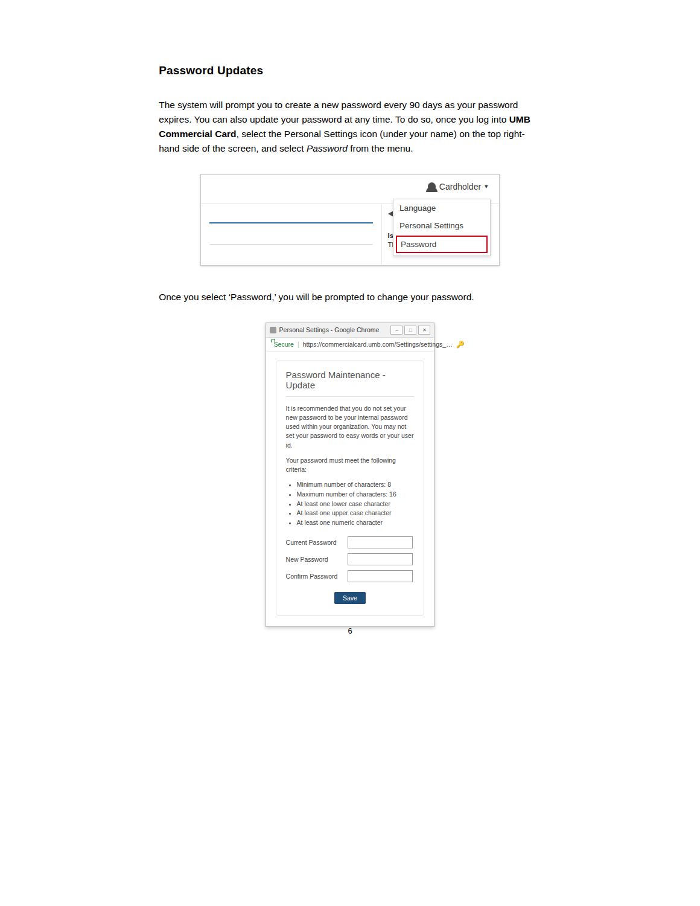Password Updates
The system will prompt you to create a new password every 90 days as your password expires. You can also update your password at any time. To do so, once you log into UMB Commercial Card, select the Personal Settings icon (under your name) on the top right-hand side of the screen, and select Password from the menu.
Cardholder ▾
Announcem
Issuer Message
Thank you for using U
Language
Personal Settings
Password
Once you select ‘Password,’ you will be prompted to change your password.
Personal Settings - Google Chrome
–□✕
Secure| https://commercialcard.umb.com/Settings/settings_… 🔑
Password Maintenance - Update
It is recommended that you do not set your new password to be your internal password used within your organization. You may not set your password to easy words or your user id.
Your password must meet the following criteria:
Minimum number of characters: 8
Maximum number of characters: 16
At least one lower case character
At least one upper case character
At least one numeric character
Current Password
New Password
Confirm Password
Save
6